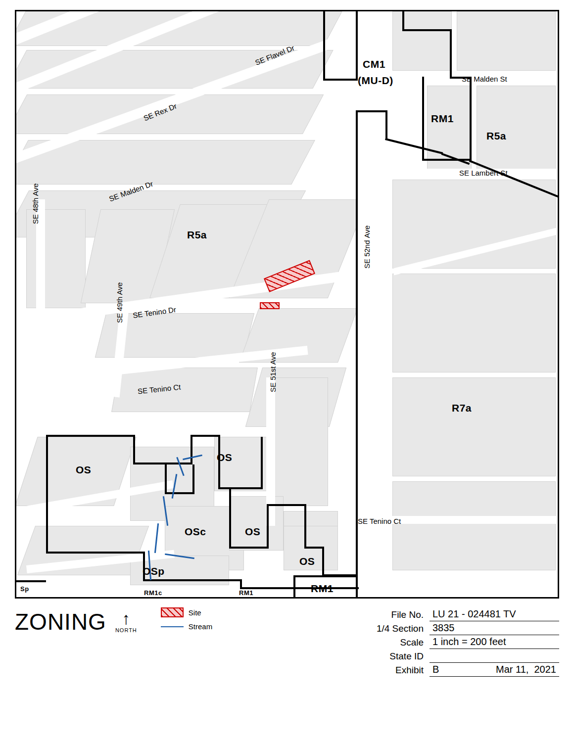CM1
(MU-D)
RM1
R5a
R5a
R7a
OS
OS
OS
OS
OSc
OSp
RM1
Sp
RM1c
RM1
SE Flavel Dr
SE Rex Dr
SE Malden Dr
SE Tenino Dr
SE Tenino Ct
SE 48th Ave
SE 49th Ave
SE 51st Ave
SE 52nd Ave
SE Malden St
SE Lambert St
SE Tenino Ct
ZONING
↑
NORTH
Site
Stream
| File No. | LU 21 - 024481 TV |
| 1/4 Section | 3835 |
| Scale | 1 inch = 200 feet |
| State ID | |
| Exhibit | B Mar 11, 2021 |